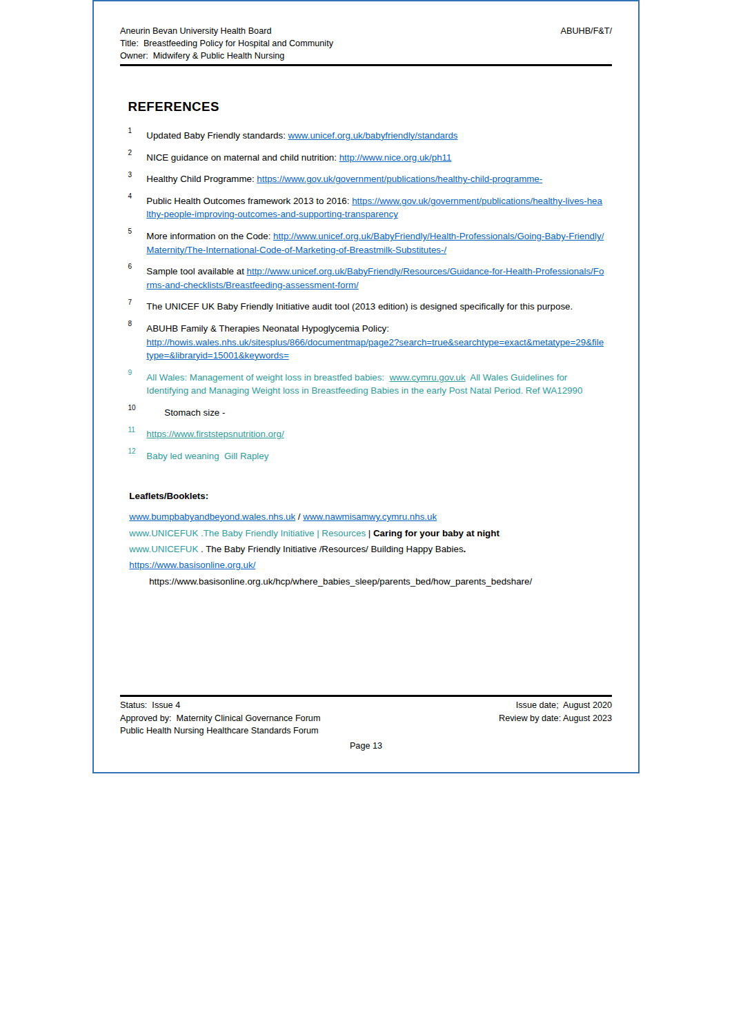| Aneurin Bevan University Health Board | ABUHB/F&T/ |
| Title: Breastfeeding Policy for Hospital and Community | |
| Owner: Midwifery & Public Health Nursing | |
REFERENCES
Updated Baby Friendly standards: www.unicef.org.uk/babyfriendly/standards
NICE guidance on maternal and child nutrition: http://www.nice.org.uk/ph11
Healthy Child Programme: https://www.gov.uk/government/publications/healthy-child-programme-
Public Health Outcomes framework 2013 to 2016: https://www.gov.uk/government/publications/healthy-lives-healthy-people-improving-outcomes-and-supporting-transparency
More information on the Code: http://www.unicef.org.uk/BabyFriendly/Health-Professionals/Going-Baby-Friendly/Maternity/The-International-Code-of-Marketing-of-Breastmilk-Substitutes-/
Sample tool available at http://www.unicef.org.uk/BabyFriendly/Resources/Guidance-for-Health-Professionals/Forms-and-checklists/Breastfeeding-assessment-form/
The UNICEF UK Baby Friendly Initiative audit tool (2013 edition) is designed specifically for this purpose.
ABUHB Family & Therapies Neonatal Hypoglycemia Policy:
http://howis.wales.nhs.uk/sitesplus/866/documentmap/page2?search=true&searchtype=exact&metatype=29&filetype=&libraryid=15001&keywords=
All Wales: Management of weight loss in breastfed babies: www.cymru.gov.uk All Wales Guidelines for Identifying and Managing Weight loss in Breastfeeding Babies in the early Post Natal Period. Ref WA12990
Stomach size -
https://www.firststepsnutrition.org/
Baby led weaning Gill Rapley
Leaflets/Booklets:
www.bumpbabyandbeyond.wales.nhs.uk / www.nawmisamwy.cymru.nhs.uk
www.UNICEFUK .The Baby Friendly Initiative | Resources | Caring for your baby at night
www.UNICEFUK . The Baby Friendly Initiative /Resources/ Building Happy Babies.
https://www.basisonline.org.uk/
https://www.basisonline.org.uk/hcp/where_babies_sleep/parents_bed/how_parents_bedshare/
| Status: Issue 4 | Issue date; August 2020 |
| Approved by: Maternity Clinical Governance Forum | Review by date: August 2023 |
| Public Health Nursing Healthcare Standards Forum | |
Page 13